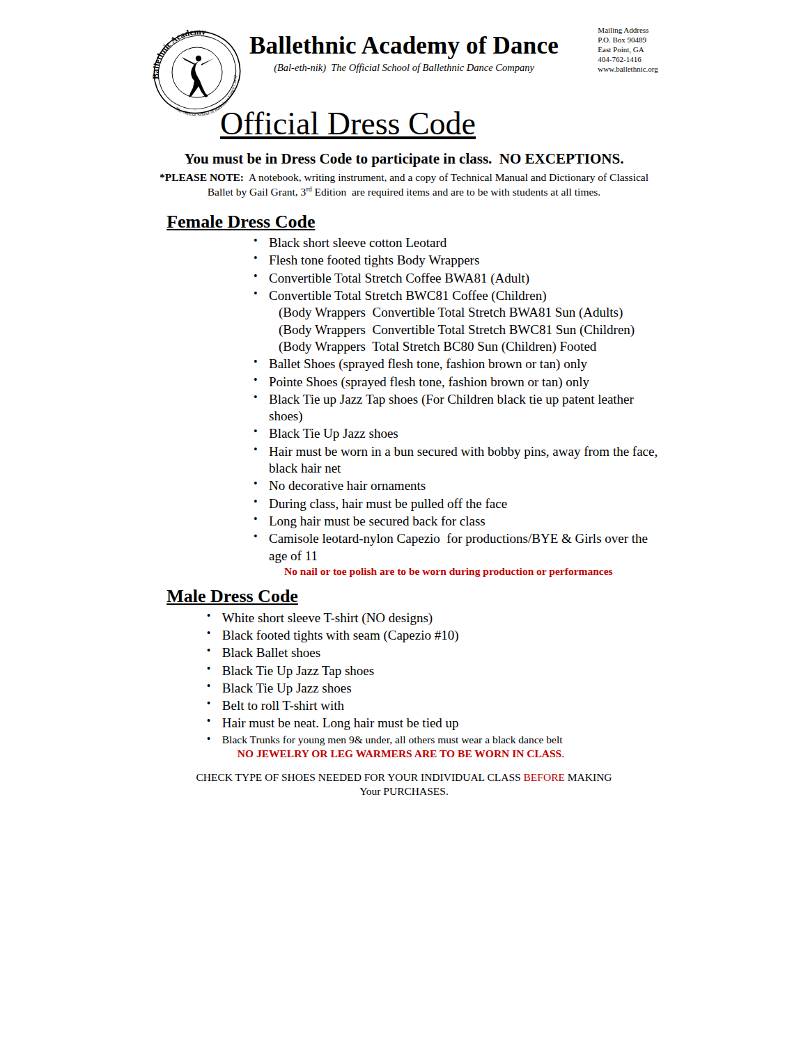Ballethnic Academy The Official School of Ballethnic Dance Company Inc.
Mailing Address
P.O. Box 90489
East Point, GA
404-762-1416
www.ballethnic.org
Ballethnic Academy of Dance
(Bal-eth-nik) The Official School of Ballethnic Dance Company
Official Dress Code
You must be in Dress Code to participate in class. NO EXCEPTIONS.
*PLEASE NOTE: A notebook, writing instrument, and a copy of Technical Manual and Dictionary of Classical Ballet by Gail Grant, 3rd Edition are required items and are to be with students at all times.
Female Dress Code
Black short sleeve cotton Leotard
Flesh tone footed tights Body Wrappers
Convertible Total Stretch Coffee BWA81 (Adult)
Convertible Total Stretch BWC81 Coffee (Children)
(Body Wrappers Convertible Total Stretch BWA81 Sun (Adults)
(Body Wrappers Convertible Total Stretch BWC81 Sun (Children)
(Body Wrappers Total Stretch BC80 Sun (Children) Footed
Ballet Shoes (sprayed flesh tone, fashion brown or tan) only
Pointe Shoes (sprayed flesh tone, fashion brown or tan) only
Black Tie up Jazz Tap shoes (For Children black tie up patent leather shoes)
Black Tie Up Jazz shoes
Hair must be worn in a bun secured with bobby pins, away from the face, black hair net
No decorative hair ornaments
During class, hair must be pulled off the face
Long hair must be secured back for class
Camisole leotard-nylon Capezio for productions/BYE & Girls over the age of 11
No nail or toe polish are to be worn during production or performances
Male Dress Code
White short sleeve T-shirt (NO designs)
Black footed tights with seam (Capezio #10)
Black Ballet shoes
Black Tie Up Jazz Tap shoes
Black Tie Up Jazz shoes
Belt to roll T-shirt with
Hair must be neat. Long hair must be tied up
Black Trunks for young men 9& under, all others must wear a black dance belt
NO JEWELRY OR LEG WARMERS ARE TO BE WORN IN CLASS.
CHECK TYPE OF SHOES NEEDED FOR YOUR INDIVIDUAL CLASS BEFORE MAKING
Your PURCHASES.